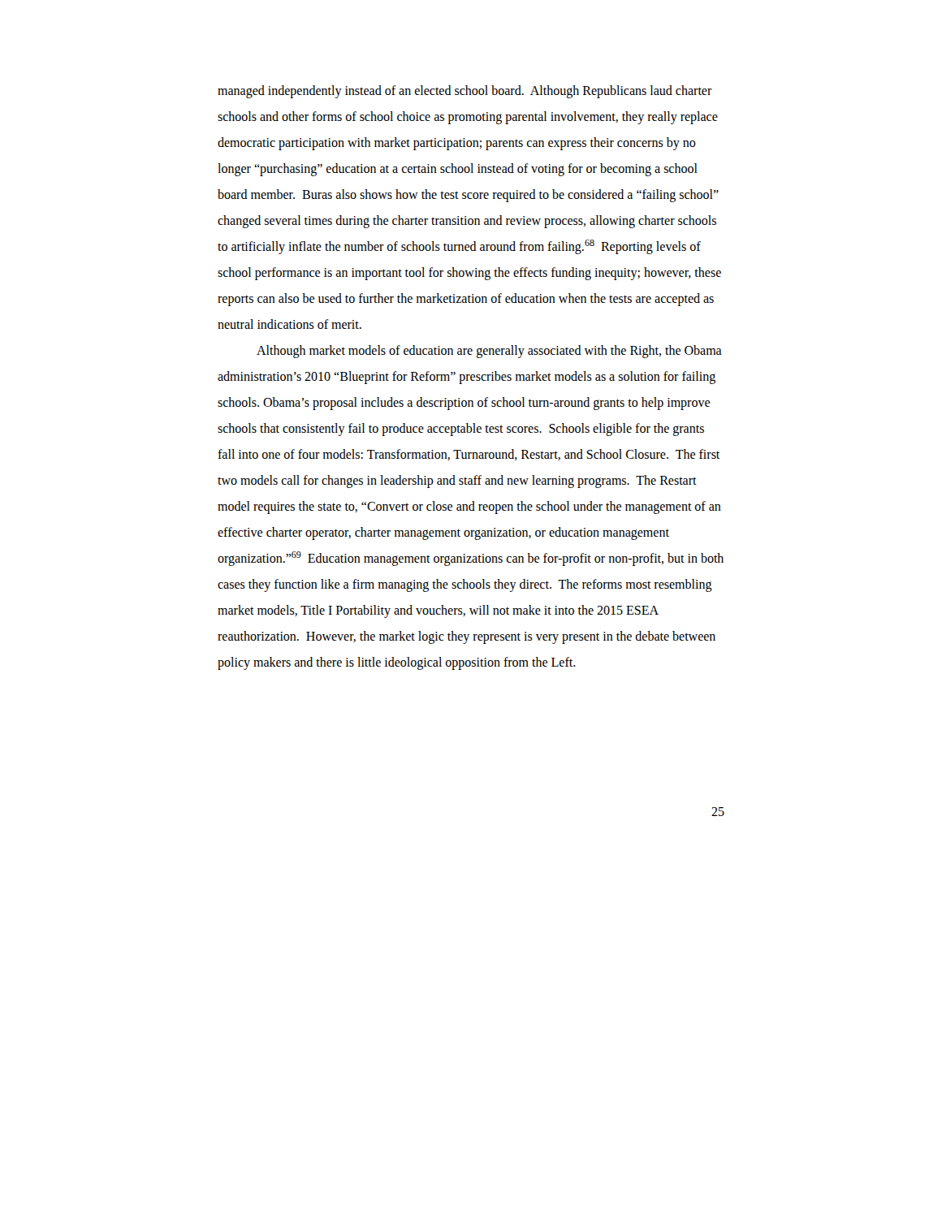managed independently instead of an elected school board. Although Republicans laud charter schools and other forms of school choice as promoting parental involvement, they really replace democratic participation with market participation; parents can express their concerns by no longer “purchasing” education at a certain school instead of voting for or becoming a school board member. Buras also shows how the test score required to be considered a “failing school” changed several times during the charter transition and review process, allowing charter schools to artificially inflate the number of schools turned around from failing.68 Reporting levels of school performance is an important tool for showing the effects funding inequity; however, these reports can also be used to further the marketization of education when the tests are accepted as neutral indications of merit.
Although market models of education are generally associated with the Right, the Obama administration’s 2010 “Blueprint for Reform” prescribes market models as a solution for failing schools. Obama’s proposal includes a description of school turn-around grants to help improve schools that consistently fail to produce acceptable test scores. Schools eligible for the grants fall into one of four models: Transformation, Turnaround, Restart, and School Closure. The first two models call for changes in leadership and staff and new learning programs. The Restart model requires the state to, “Convert or close and reopen the school under the management of an effective charter operator, charter management organization, or education management organization.”69 Education management organizations can be for-profit or non-profit, but in both cases they function like a firm managing the schools they direct. The reforms most resembling market models, Title I Portability and vouchers, will not make it into the 2015 ESEA reauthorization. However, the market logic they represent is very present in the debate between policy makers and there is little ideological opposition from the Left.
25